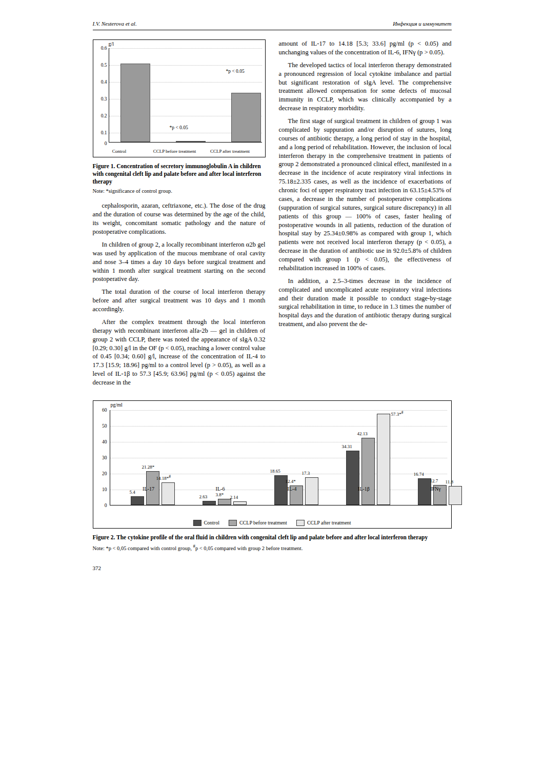I.V. Nesterova et al.
Инфекция и иммунитет
g/l
0.6 0.5 0.4 0.3 0.2 0.1 0
*p < 0.05
*p < 0.05
Control
CCLP before treatment
CCLP after treatment
Figure 1. Concentration of secretory immunoglobulin A in children with congenital cleft lip and palate before and after local interferon therapy
Note: *significance of control group.
cephalosporin, azaran, ceftriaxone, etc.). The dose of the drug and the duration of course was determined by the age of the child, its weight, concomitant somatic pathology and the nature of postoperative complications.
In children of group 2, a locally recombinant interferon α2b gel was used by application of the mucous membrane of oral cavity and nose 3–4 times a day 10 days before surgical treatment and within 1 month after surgical treatment starting on the second postoperative day.
The total duration of the course of local interferon therapy before and after surgical treatment was 10 days and 1 month accordingly.
After the complex treatment through the local interferon therapy with recombinant interferon alfa-2b — gel in children of group 2 with CCLP, there was noted the appearance of sIgA 0.32 [0.29; 0.30] g/l in the OF (p < 0.05), reaching a lower control value of 0.45 [0.34; 0.60] g/l, increase of the concentration of IL-4 to 17.3 [15.9; 18.96] pg/ml to a control level (p > 0.05), as well as a level of IL-1β to 57.3 [45.9; 63.96] pg/ml (p < 0.05) against the decrease in the
amount of IL-17 to 14.18 [5.3; 33.6] pg/ml (p < 0.05) and unchanging values of the concentration of IL-6, IFNγ (p > 0.05).
The developed tactics of local interferon therapy demonstrated a pronounced regression of local cytokine imbalance and partial but significant restoration of sIgA level. The comprehensive treatment allowed compensation for some defects of mucosal immunity in CCLP, which was clinically accompanied by a decrease in respiratory morbidity.
The first stage of surgical treatment in children of group 1 was complicated by suppuration and/or disruption of sutures, long courses of antibiotic therapy, a long period of stay in the hospital, and a long period of rehabilitation. However, the inclusion of local interferon therapy in the comprehensive treatment in patients of group 2 demonstrated a pronounced clinical effect, manifested in a decrease in the incidence of acute respiratory viral infections in 75.18±2.335 cases, as well as the incidence of exacerbations of chronic foci of upper respiratory tract infection in 63.15±4.53% of cases, a decrease in the number of postoperative complications (suppuration of surgical sutures, surgical suture discrepancy) in all patients of this group — 100% of cases, faster healing of postoperative wounds in all patients, reduction of the duration of hospital stay by 25.34±0.98% as compared with group 1, which patients were not received local interferon therapy (p < 0.05), a decrease in the duration of antibiotic use in 92.0±5.8% of children compared with group 1 (p < 0.05), the effectiveness of rehabilitation increased in 100% of cases.
In addition, a 2.5–3-times decrease in the incidence of complicated and uncomplicated acute respiratory viral infections and their duration made it possible to conduct stage-by-stage surgical rehabilitation in time, to reduce in 1.3 times the number of hospital days and the duration of antibiotic therapy during surgical treatment, and also prevent the de-
pg/ml
60 50 40 30 20 10 0
5.4
21.28*
14.18*#
IL-17
2.63
3.8*
2.14
IL-6
18.65
12.4*
17.3
IL-4
34.31
42.13
57.3*#
IL-1β
16.74
12.7
11.8
IFNγ
Control
CCLP before treatment
CCLP after treatment
Figure 2. The cytokine profile of the oral fluid in children with congenital cleft lip and palate before and after local interferon therapy
Note: *p < 0,05 compared with control group, #p < 0,05 compared with group 2 before treatment.
372